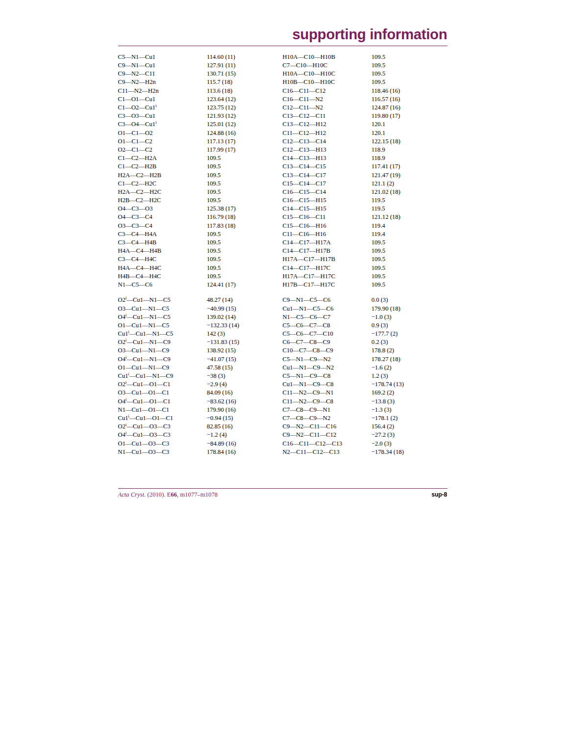supporting information
| C5—N1—Cu1 | 114.60 (11) | H10A—C10—H10B | 109.5 |
| C9—N1—Cu1 | 127.91 (11) | C7—C10—H10C | 109.5 |
| C9—N2—C11 | 130.71 (15) | H10A—C10—H10C | 109.5 |
| C9—N2—H2n | 115.7 (18) | H10B—C10—H10C | 109.5 |
| C11—N2—H2n | 113.6 (18) | C16—C11—C12 | 118.46 (16) |
| C1—O1—Cu1 | 123.64 (12) | C16—C11—N2 | 116.57 (16) |
| C1—O2—Cu1 i | 123.75 (12) | C12—C11—N2 | 124.87 (16) |
| C3—O3—Cu1 | 121.93 (12) | C13—C12—C11 | 119.80 (17) |
| C3—O4—Cu1 i | 125.01 (12) | C13—C12—H12 | 120.1 |
| O1—C1—O2 | 124.88 (16) | C11—C12—H12 | 120.1 |
| O1—C1—C2 | 117.13 (17) | C12—C13—C14 | 122.15 (18) |
| O2—C1—C2 | 117.99 (17) | C12—C13—H13 | 118.9 |
| C1—C2—H2A | 109.5 | C14—C13—H13 | 118.9 |
| C1—C2—H2B | 109.5 | C13—C14—C15 | 117.41 (17) |
| H2A—C2—H2B | 109.5 | C13—C14—C17 | 121.47 (19) |
| C1—C2—H2C | 109.5 | C15—C14—C17 | 121.1 (2) |
| H2A—C2—H2C | 109.5 | C16—C15—C14 | 121.02 (18) |
| H2B—C2—H2C | 109.5 | C16—C15—H15 | 119.5 |
| O4—C3—O3 | 125.38 (17) | C14—C15—H15 | 119.5 |
| O4—C3—C4 | 116.79 (18) | C15—C16—C11 | 121.12 (18) |
| O3—C3—C4 | 117.83 (18) | C15—C16—H16 | 119.4 |
| C3—C4—H4A | 109.5 | C11—C16—H16 | 119.4 |
| C3—C4—H4B | 109.5 | C14—C17—H17A | 109.5 |
| H4A—C4—H4B | 109.5 | C14—C17—H17B | 109.5 |
| C3—C4—H4C | 109.5 | H17A—C17—H17B | 109.5 |
| H4A—C4—H4C | 109.5 | C14—C17—H17C | 109.5 |
| H4B—C4—H4C | 109.5 | H17A—C17—H17C | 109.5 |
| N1—C5—C6 | 124.41 (17) | H17B—C17—H17C | 109.5 |
| O2 i —Cu1—N1—C5 | 48.27 (14) | C9—N1—C5—C6 | 0.0 (3) |
| O3—Cu1—N1—C5 | −40.99 (15) | Cu1—N1—C5—C6 | 179.90 (18) |
| O4 i —Cu1—N1—C5 | 139.02 (14) | N1—C5—C6—C7 | −1.0 (3) |
| O1—Cu1—N1—C5 | −132.33 (14) | C5—C6—C7—C8 | 0.9 (3) |
| Cu1 i —Cu1—N1—C5 | 142 (3) | C5—C6—C7—C10 | −177.7 (2) |
| O2 i —Cu1—N1—C9 | −131.83 (15) | C6—C7—C8—C9 | 0.2 (3) |
| O3—Cu1—N1—C9 | 138.92 (15) | C10—C7—C8—C9 | 178.8 (2) |
| O4 i —Cu1—N1—C9 | −41.07 (15) | C5—N1—C9—N2 | 178.27 (18) |
| O1—Cu1—N1—C9 | 47.58 (15) | Cu1—N1—C9—N2 | −1.6 (2) |
| Cu1 i —Cu1—N1—C9 | −38 (3) | C5—N1—C9—C8 | 1.2 (3) |
| O2 i —Cu1—O1—C1 | −2.9 (4) | Cu1—N1—C9—C8 | −178.74 (13) |
| O3—Cu1—O1—C1 | 84.09 (16) | C11—N2—C9—N1 | 169.2 (2) |
| O4 i —Cu1—O1—C1 | −83.62 (16) | C11—N2—C9—C8 | −13.8 (3) |
| N1—Cu1—O1—C1 | 179.90 (16) | C7—C8—C9—N1 | −1.3 (3) |
| Cu1 i —Cu1—O1—C1 | −0.94 (15) | C7—C8—C9—N2 | −178.1 (2) |
| O2 i —Cu1—O3—C3 | 82.85 (16) | C9—N2—C11—C16 | 156.4 (2) |
| O4 i —Cu1—O3—C3 | −1.2 (4) | C9—N2—C11—C12 | −27.2 (3) |
| O1—Cu1—O3—C3 | −84.89 (16) | C16—C11—C12—C13 | −2.0 (3) |
| N1—Cu1—O3—C3 | 178.84 (16) | N2—C11—C12—C13 | −178.34 (18) |
Acta Cryst. (2010). E66, m1077–m1078
sup-8